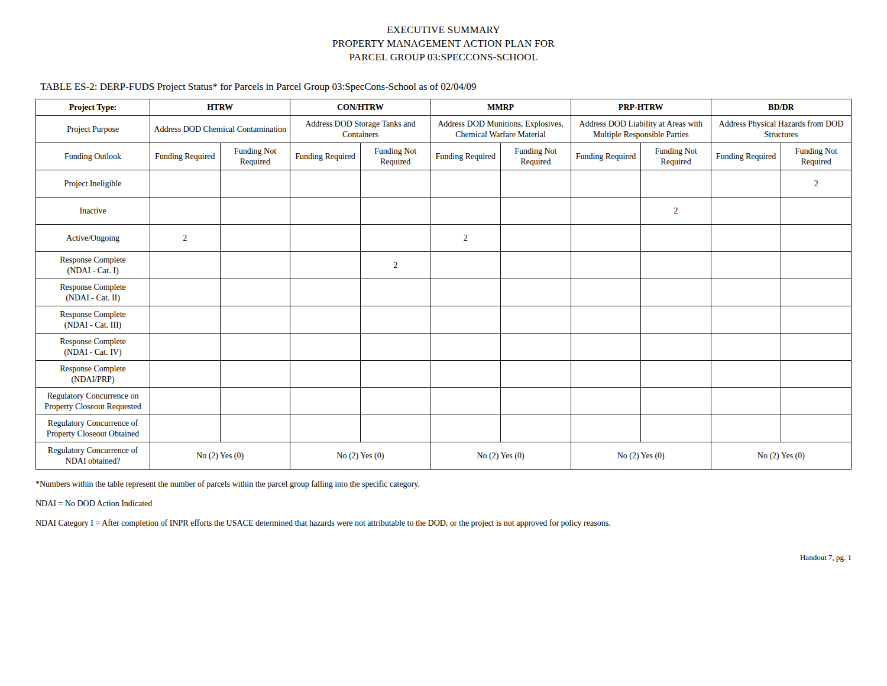EXECUTIVE SUMMARY
PROPERTY MANAGEMENT ACTION PLAN FOR
PARCEL GROUP 03:SPECCONS-SCHOOL
TABLE ES-2: DERP-FUDS Project Status* for Parcels in Parcel Group 03:SpecCons-School as of 02/04/09
| Project Type: | HTRW | CON/HTRW | MMRP | PRP-HTRW | BD/DR |
| --- | --- | --- | --- | --- | --- |
| Project Purpose | Address DOD Chemical Contamination | Address DOD Storage Tanks and Containers | Address DOD Munitions, Explosives, Chemical Warfare Material | Address DOD Liability at Areas with Multiple Responsible Parties | Address Physical Hazards from DOD Structures |
| Funding Outlook | Funding Required | Funding Not Required | Funding Required | Funding Not Required | Funding Required | Funding Not Required | Funding Required | Funding Not Required | Funding Required | Funding Not Required |
| Project Ineligible | | | | | | | | | | 2 |
| Inactive | | | | | | | | 2 | | |
| Active/Ongoing | 2 | | | | 2 | | | | | |
| Response Complete (NDAI - Cat. I) | | | | 2 | | | | | | |
| Response Complete (NDAI - Cat. II) | | | | | | | | | | |
| Response Complete (NDAI - Cat. III) | | | | | | | | | | |
| Response Complete (NDAI - Cat. IV) | | | | | | | | | | |
| Response Complete (NDAI/PRP) | | | | | | | | | | |
| Regulatory Concurrence on Property Closeout Requested | | | | | | | | | | |
| Regulatory Concurrence of Property Closeout Obtained | | | | | | | | | | |
| Regulatory Concurrence of NDAI obtained? | No (2) Yes (0) | No (2) Yes (0) | No (2) Yes (0) | No (2) Yes (0) | No (2) Yes (0) |
*Numbers within the table represent the number of parcels within the parcel group falling into the specific category.
NDAI = No DOD Action Indicated
NDAI Category I = After completion of INPR efforts the USACE determined that hazards were not attributable to the DOD, or the project is not approved for policy reasons.
Handout 7, pg. 1